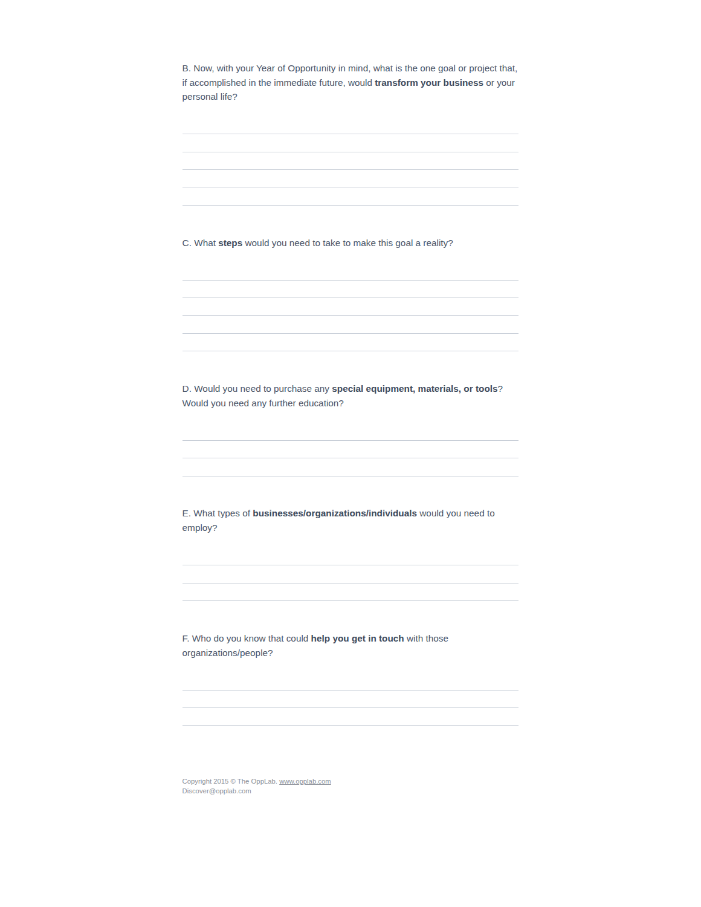B. Now, with your Year of Opportunity in mind, what is the one goal or project that, if accomplished in the immediate future, would transform your business or your personal life?
C. What steps would you need to take to make this goal a reality?
D. Would you need to purchase any special equipment, materials, or tools? Would you need any further education?
E. What types of businesses/organizations/individuals would you need to employ?
F. Who do you know that could help you get in touch with those organizations/people?
Copyright 2015 © The OppLab. www.opplab.com
Discover@opplab.com